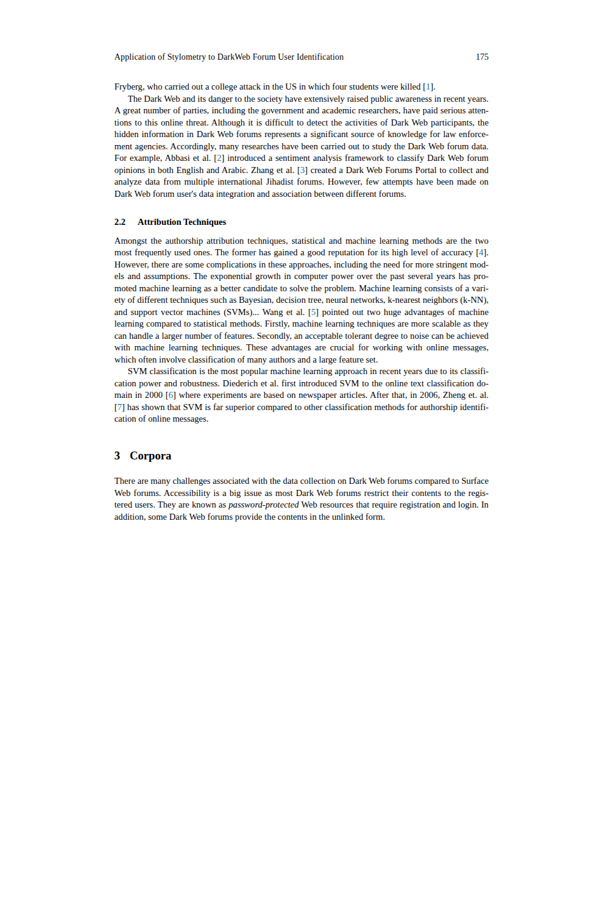Application of Stylometry to DarkWeb Forum User Identification 175
Fryberg, who carried out a college attack in the US in which four students were killed [1].
The Dark Web and its danger to the society have extensively raised public awareness in recent years. A great number of parties, including the government and academic researchers, have paid serious attentions to this online threat. Although it is difficult to detect the activities of Dark Web participants, the hidden information in Dark Web forums represents a significant source of knowledge for law enforcement agencies. Accordingly, many researches have been carried out to study the Dark Web forum data. For example, Abbasi et al. [2] introduced a sentiment analysis framework to classify Dark Web forum opinions in both English and Arabic. Zhang et al. [3] created a Dark Web Forums Portal to collect and analyze data from multiple international Jihadist forums. However, few attempts have been made on Dark Web forum user's data integration and association between different forums.
2.2 Attribution Techniques
Amongst the authorship attribution techniques, statistical and machine learning methods are the two most frequently used ones. The former has gained a good reputation for its high level of accuracy [4]. However, there are some complications in these approaches, including the need for more stringent models and assumptions. The exponential growth in computer power over the past several years has promoted machine learning as a better candidate to solve the problem. Machine learning consists of a variety of different techniques such as Bayesian, decision tree, neural networks, k-nearest neighbors (k-NN), and support vector machines (SVMs)... Wang et al. [5] pointed out two huge advantages of machine learning compared to statistical methods. Firstly, machine learning techniques are more scalable as they can handle a larger number of features. Secondly, an acceptable tolerant degree to noise can be achieved with machine learning techniques. These advantages are crucial for working with online messages, which often involve classification of many authors and a large feature set.
SVM classification is the most popular machine learning approach in recent years due to its classification power and robustness. Diederich et al. first introduced SVM to the online text classification domain in 2000 [6] where experiments are based on newspaper articles. After that, in 2006, Zheng et. al. [7] has shown that SVM is far superior compared to other classification methods for authorship identification of online messages.
3 Corpora
There are many challenges associated with the data collection on Dark Web forums compared to Surface Web forums. Accessibility is a big issue as most Dark Web forums restrict their contents to the registered users. They are known as password-protected Web resources that require registration and login. In addition, some Dark Web forums provide the contents in the unlinked form.